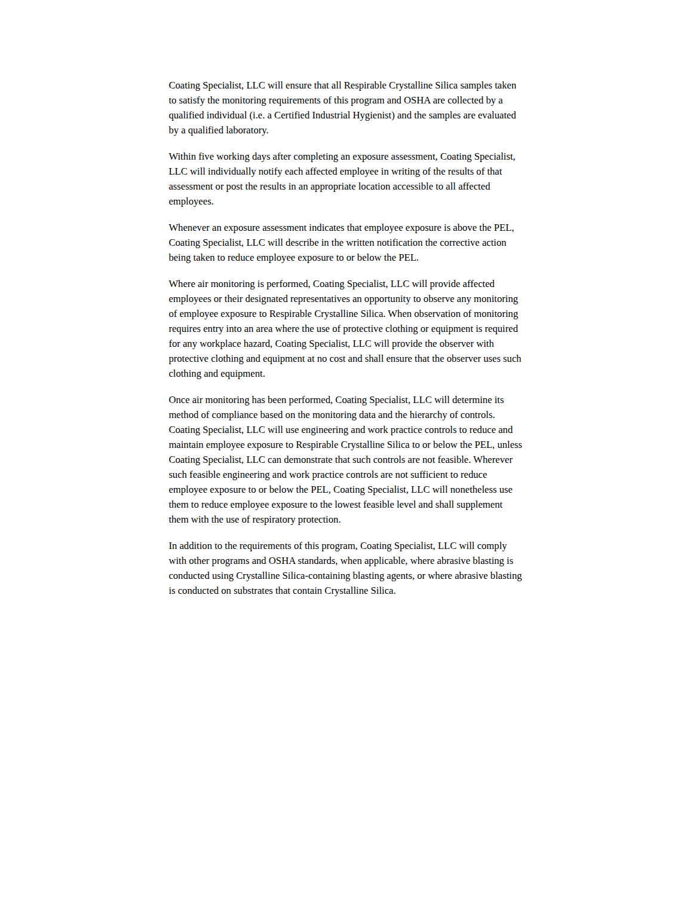Coating Specialist, LLC will ensure that all Respirable Crystalline Silica samples taken to satisfy the monitoring requirements of this program and OSHA are collected by a qualified individual (i.e. a Certified Industrial Hygienist) and the samples are evaluated by a qualified laboratory.
Within five working days after completing an exposure assessment, Coating Specialist, LLC will individually notify each affected employee in writing of the results of that assessment or post the results in an appropriate location accessible to all affected employees.
Whenever an exposure assessment indicates that employee exposure is above the PEL, Coating Specialist, LLC will describe in the written notification the corrective action being taken to reduce employee exposure to or below the PEL.
Where air monitoring is performed, Coating Specialist, LLC will provide affected employees or their designated representatives an opportunity to observe any monitoring of employee exposure to Respirable Crystalline Silica. When observation of monitoring requires entry into an area where the use of protective clothing or equipment is required for any workplace hazard, Coating Specialist, LLC will provide the observer with protective clothing and equipment at no cost and shall ensure that the observer uses such clothing and equipment.
Once air monitoring has been performed, Coating Specialist, LLC will determine its method of compliance based on the monitoring data and the hierarchy of controls. Coating Specialist, LLC will use engineering and work practice controls to reduce and maintain employee exposure to Respirable Crystalline Silica to or below the PEL, unless Coating Specialist, LLC can demonstrate that such controls are not feasible. Wherever such feasible engineering and work practice controls are not sufficient to reduce employee exposure to or below the PEL, Coating Specialist, LLC will nonetheless use them to reduce employee exposure to the lowest feasible level and shall supplement them with the use of respiratory protection.
In addition to the requirements of this program, Coating Specialist, LLC will comply with other programs and OSHA standards, when applicable, where abrasive blasting is conducted using Crystalline Silica-containing blasting agents, or where abrasive blasting is conducted on substrates that contain Crystalline Silica.